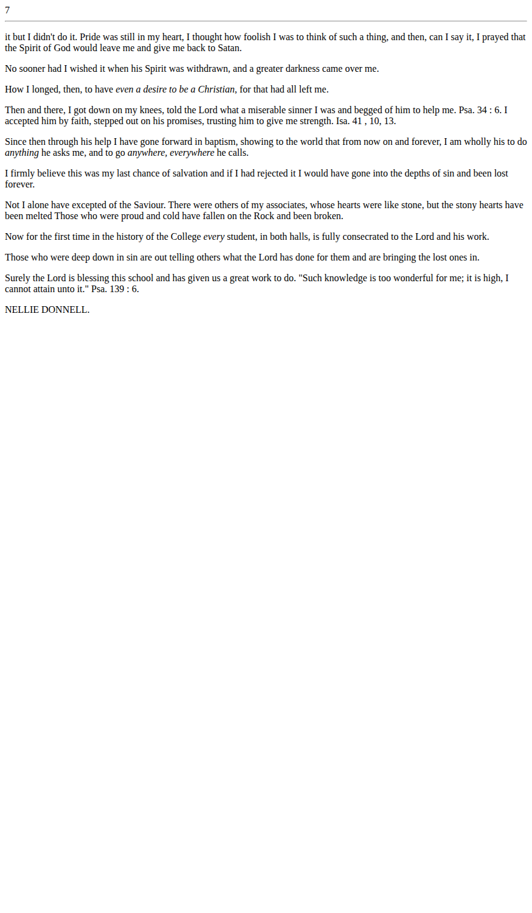7
it but I didn't do it. Pride was still in my heart, I thought how foolish I was to think of such a thing, and then, can I say it, I prayed that the Spirit of God would leave me and give me back to Satan.
No sooner had I wished it when his Spirit was withdrawn, and a greater darkness came over me.
How I longed, then, to have even a desire to be a Christian, for that had all left me.
Then and there, I got down on my knees, told the Lord what a miserable sinner I was and begged of him to help me. Psa. 34 : 6. I accepted him by faith, stepped out on his promises, trusting him to give me strength. Isa. 41 , 10, 13.
Since then through his help I have gone forward in baptism, showing to the world that from now on and forever, I am wholly his to do anything he asks me, and to go anywhere, everywhere he calls.
I firmly believe this was my last chance of salvation and if I had rejected it I would have gone into the depths of sin and been lost forever.
Not I alone have excepted of the Saviour. There were others of my associates, whose hearts were like stone, but the stony hearts have been melted Those who were proud and cold have fallen on the Rock and been broken.
Now for the first time in the history of the College every student, in both halls, is fully consecrated to the Lord and his work.
Those who were deep down in sin are out telling others what the Lord has done for them and are bringing the lost ones in.
Surely the Lord is blessing this school and has given us a great work to do. "Such knowledge is too wonderful for me; it is high, I cannot attain unto it." Psa. 139 : 6.
NELLIE DONNELL.